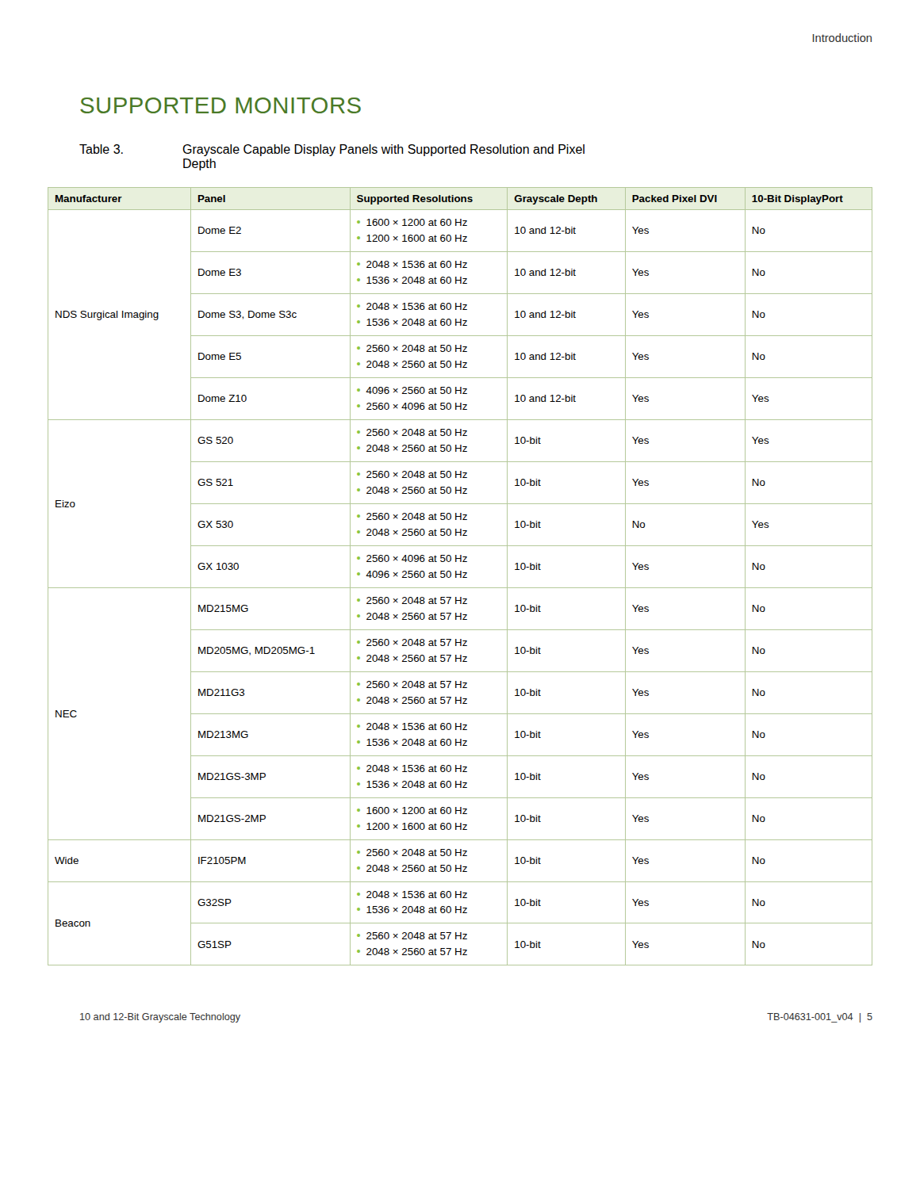Introduction
SUPPORTED MONITORS
Table 3. Grayscale Capable Display Panels with Supported Resolution and Pixel Depth
| Manufacturer | Panel | Supported Resolutions | Grayscale Depth | Packed Pixel DVI | 10-Bit DisplayPort |
| --- | --- | --- | --- | --- | --- |
| NDS Surgical Imaging | Dome E2 | 1600 × 1200 at 60 Hz 1200 × 1600 at 60 Hz | 10 and 12-bit | Yes | No |
| Dome E3 | 2048 × 1536 at 60 Hz 1536 × 2048 at 60 Hz | 10 and 12-bit | Yes | No |
| Dome S3, Dome S3c | 2048 × 1536 at 60 Hz 1536 × 2048 at 60 Hz | 10 and 12-bit | Yes | No |
| Dome E5 | 2560 × 2048 at 50 Hz 2048 × 2560 at 50 Hz | 10 and 12-bit | Yes | No |
| Dome Z10 | 4096 × 2560 at 50 Hz 2560 × 4096 at 50 Hz | 10 and 12-bit | Yes | Yes |
| Eizo | GS 520 | 2560 × 2048 at 50 Hz 2048 × 2560 at 50 Hz | 10-bit | Yes | Yes |
| GS 521 | 2560 × 2048 at 50 Hz 2048 × 2560 at 50 Hz | 10-bit | Yes | No |
| GX 530 | 2560 × 2048 at 50 Hz 2048 × 2560 at 50 Hz | 10-bit | No | Yes |
| GX 1030 | 2560 × 4096 at 50 Hz 4096 × 2560 at 50 Hz | 10-bit | Yes | No |
| NEC | MD215MG | 2560 × 2048 at 57 Hz 2048 × 2560 at 57 Hz | 10-bit | Yes | No |
| MD205MG, MD205MG-1 | 2560 × 2048 at 57 Hz 2048 × 2560 at 57 Hz | 10-bit | Yes | No |
| MD211G3 | 2560 × 2048 at 57 Hz 2048 × 2560 at 57 Hz | 10-bit | Yes | No |
| MD213MG | 2048 × 1536 at 60 Hz 1536 × 2048 at 60 Hz | 10-bit | Yes | No |
| MD21GS-3MP | 2048 × 1536 at 60 Hz 1536 × 2048 at 60 Hz | 10-bit | Yes | No |
| MD21GS-2MP | 1600 × 1200 at 60 Hz 1200 × 1600 at 60 Hz | 10-bit | Yes | No |
| Wide | IF2105PM | 2560 × 2048 at 50 Hz 2048 × 2560 at 50 Hz | 10-bit | Yes | No |
| Beacon | G32SP | 2048 × 1536 at 60 Hz 1536 × 2048 at 60 Hz | 10-bit | Yes | No |
| G51SP | 2560 × 2048 at 57 Hz 2048 × 2560 at 57 Hz | 10-bit | Yes | No |
10 and 12-Bit Grayscale Technology TB-04631-001_v04 | 5